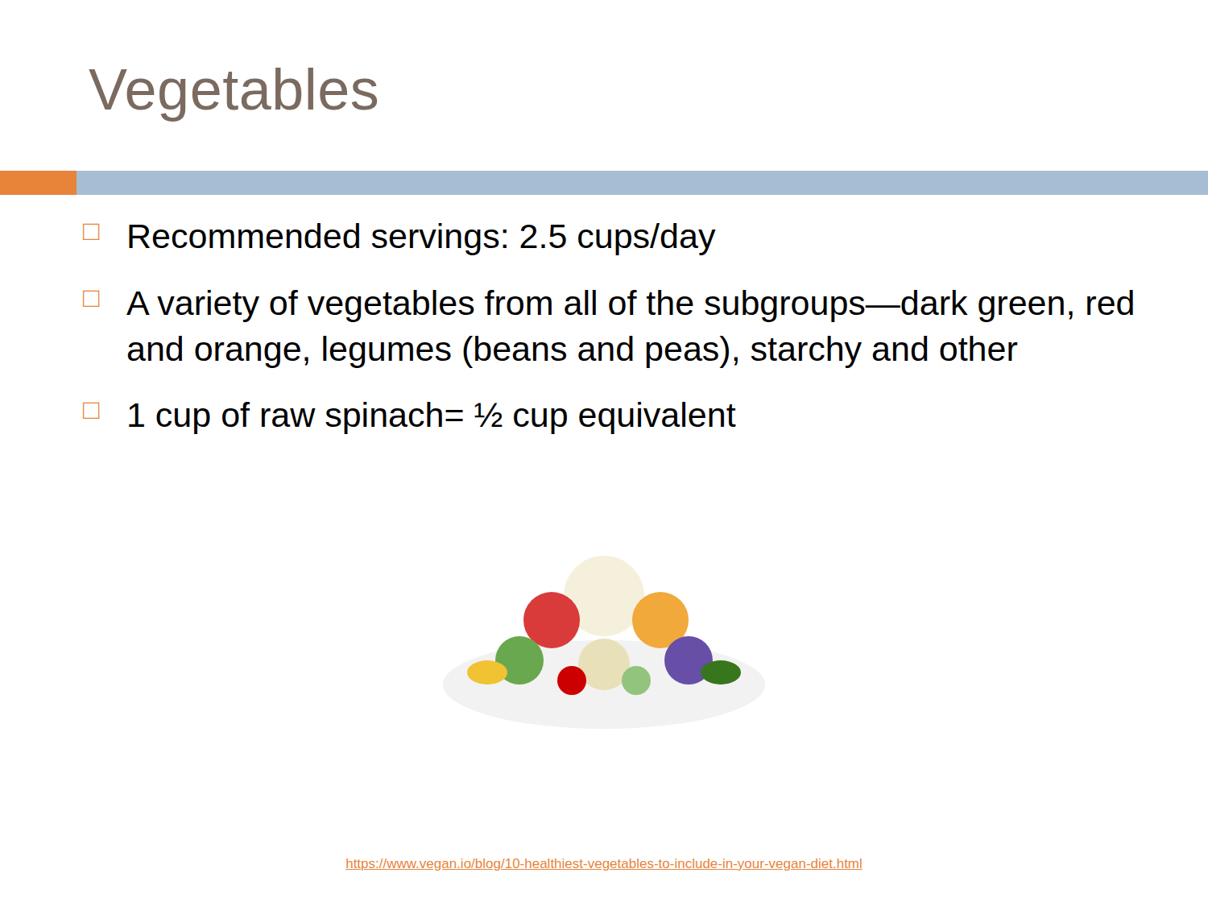Vegetables
Recommended servings: 2.5 cups/day
A variety of vegetables from all of the subgroups—dark green, red and orange, legumes (beans and peas), starchy and other
1 cup of raw spinach= ½ cup equivalent
https://www.vegan.io/blog/10-healthiest-vegetables-to-include-in-your-vegan-diet.html